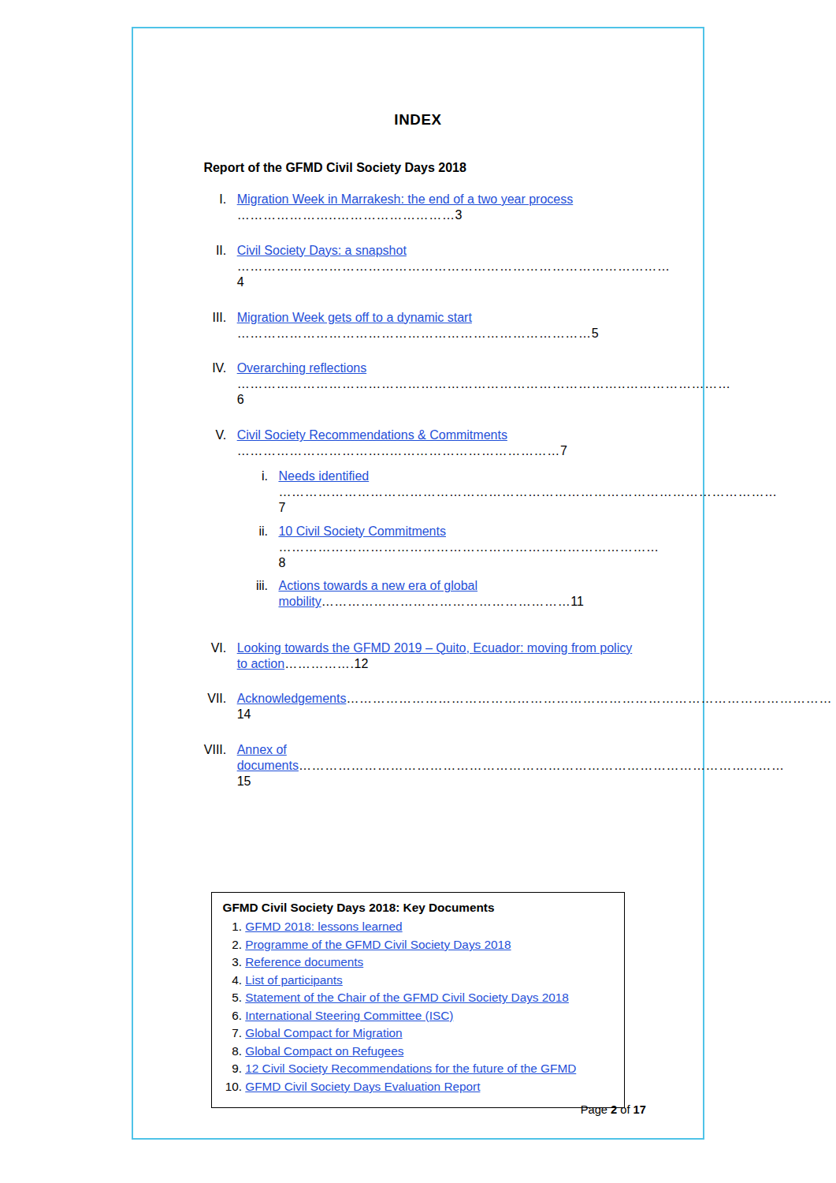INDEX
Report of the GFMD Civil Society Days 2018
I. Migration Week in Marrakesh: the end of a two year process …………………..………………………3
II. Civil Society Days: a snapshot ………………………………………………………………………………………4
III. Migration Week gets off to a dynamic start ………………………………………………………………………5
IV. Overarching reflections ……………………………………………………………………………..……………………6
V. Civil Society Recommendations & Commitments ……………………………..…………………………………7
i. Needs identified ……………………………………………………………………………………………………7
ii. 10 Civil Society Commitments ……………………………………………………………………………8
iii. Actions towards a new era of global mobility…………………………………………………11
VI. Looking towards the GFMD 2019 – Quito, Ecuador: moving from policy to action……………. 12
VII. Acknowledgements…………………………………………………………………………………………………14
VIII. Annex of documents…………………………………………………………………………………………………15
GFMD Civil Society Days 2018: Key Documents
GFMD 2018: lessons learned
Programme of the GFMD Civil Society Days 2018
Reference documents
List of participants
Statement of the Chair of the GFMD Civil Society Days 2018
International Steering Committee (ISC)
Global Compact for Migration
Global Compact on Refugees
12 Civil Society Recommendations for the future of the GFMD
GFMD Civil Society Days Evaluation Report
Page 2 of 17